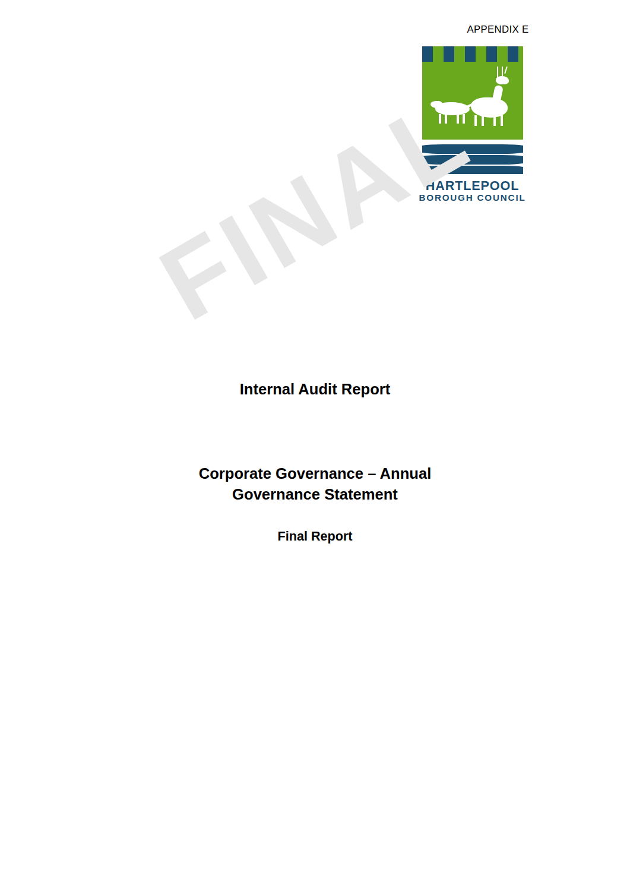APPENDIX E
HARTLEPOOL
BOROUGH COUNCIL
FINAL
Internal Audit Report
Corporate Governance – Annual
Governance Statement
Final Report